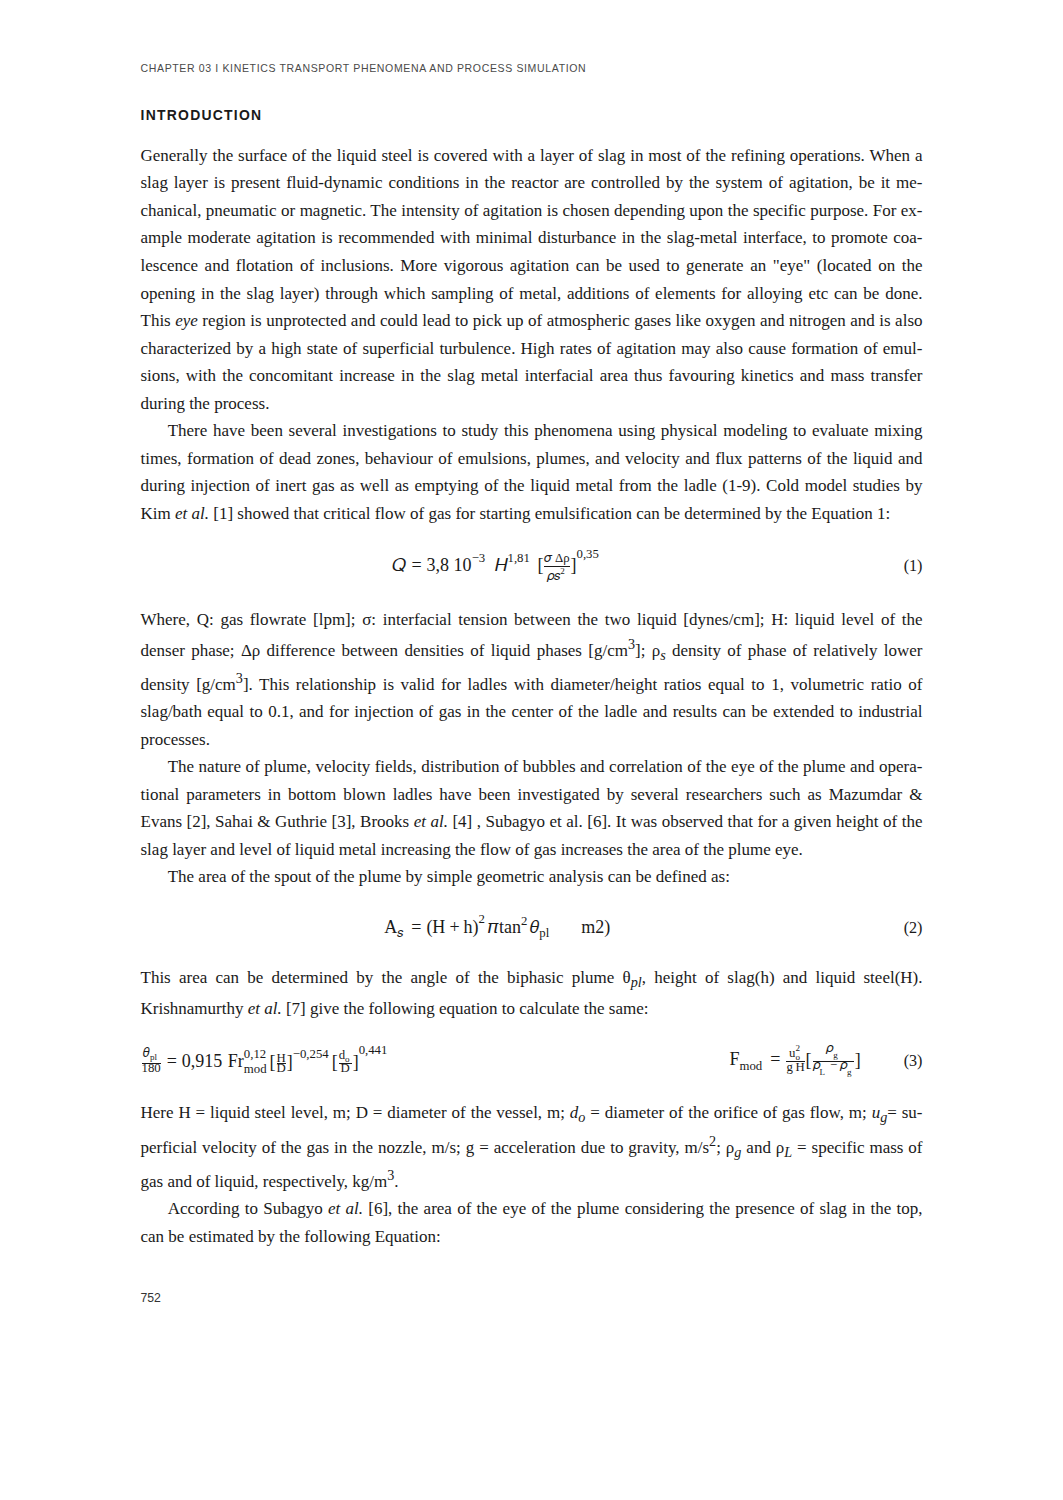Chapter 03 I Kinetics Transport Phenomena and Process Simulation
Introduction
Generally the surface of the liquid steel is covered with a layer of slag in most of the refining operations. When a slag layer is present fluid-dynamic conditions in the reactor are controlled by the system of agitation, be it mechanical, pneumatic or magnetic. The intensity of agitation is chosen depending upon the specific purpose. For example moderate agitation is recommended with minimal disturbance in the slag-metal interface, to promote coalescence and flotation of inclusions. More vigorous agitation can be used to generate an "eye" (located on the opening in the slag layer) through which sampling of metal, additions of elements for alloying etc can be done. This eye region is unprotected and could lead to pick up of atmospheric gases like oxygen and nitrogen and is also characterized by a high state of superficial turbulence. High rates of agitation may also cause formation of emulsions, with the concomitant increase in the slag metal interfacial area thus favouring kinetics and mass transfer during the process.
There have been several investigations to study this phenomena using physical modeling to evaluate mixing times, formation of dead zones, behaviour of emulsions, plumes, and velocity and flux patterns of the liquid and during injection of inert gas as well as emptying of the liquid metal from the ladle (1-9). Cold model studies by Kim et al. [1] showed that critical flow of gas for starting emulsification can be determined by the Equation 1:
Q = 3,8 10−3 H1,81 [ σΔρ ρs2 ] 0,35
(1)
Where, Q: gas flowrate [lpm]; σ: interfacial tension between the two liquid [dynes/cm]; H: liquid level of the denser phase; Δρ difference between densities of liquid phases [g/cm3]; ρs density of phase of relatively lower density [g/cm3]. This relationship is valid for ladles with diameter/height ratios equal to 1, volumetric ratio of slag/bath equal to 0.1, and for injection of gas in the center of the ladle and results can be extended to industrial processes.
The nature of plume, velocity fields, distribution of bubbles and correlation of the eye of the plume and operational parameters in bottom blown ladles have been investigated by several researchers such as Mazumdar & Evans [2], Sahai & Guthrie [3], Brooks et al. [4] , Subagyo et al. [6]. It was observed that for a given height of the slag layer and level of liquid metal increasing the flow of gas increases the area of the plume eye.
The area of the spout of the plume by simple geometric analysis can be defined as:
As = (H+h) 2 π tan2 θpl m2)
(2)
This area can be determined by the angle of the biphasic plume θpl, height of slag(h) and liquid steel(H). Krishnamurthy et al. [7] give the following equation to calculate the same:
θpl 180 = 0,915 Frmod0,12 [HD] −0,254 [doD] 0,441
Fmod = uo2 gH [ ρg ρL−ρg ]
(3)
Here H = liquid steel level, m; D = diameter of the vessel, m; do = diameter of the orifice of gas flow, m; ug= superficial velocity of the gas in the nozzle, m/s; g = acceleration due to gravity, m/s2; ρg and ρL = specific mass of gas and of liquid, respectively, kg/m3.
According to Subagyo et al. [6], the area of the eye of the plume considering the presence of slag in the top, can be estimated by the following Equation:
752